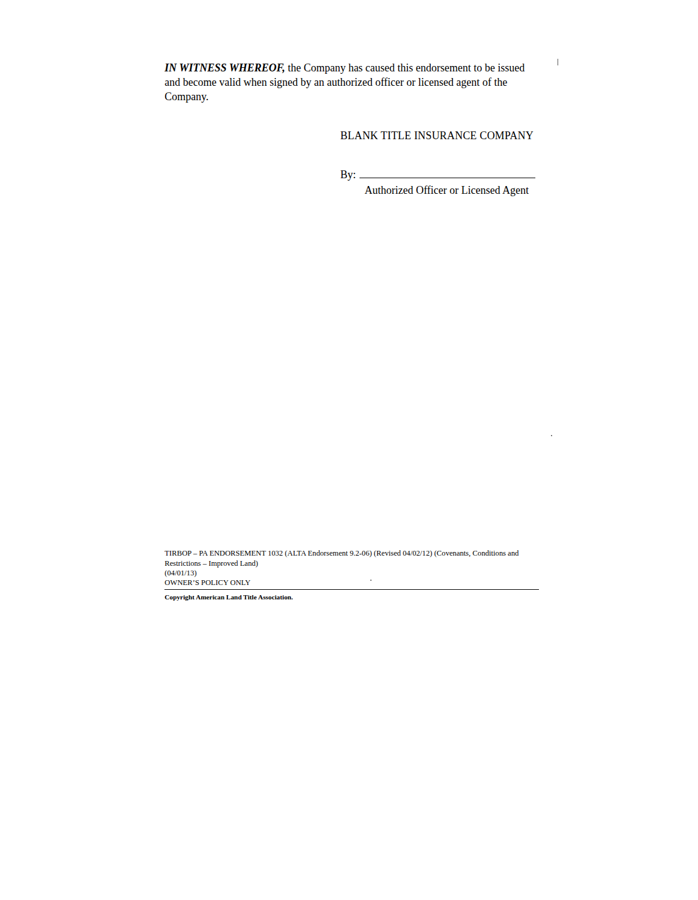IN WITNESS WHEREOF, the Company has caused this endorsement to be issued and become valid when signed by an authorized officer or licensed agent of the Company.
BLANK TITLE INSURANCE COMPANY
By:
Authorized Officer or Licensed Agent
TIRBOP – PA ENDORSEMENT 1032 (ALTA Endorsement 9.2-06) (Revised 04/02/12) (Covenants, Conditions and Restrictions – Improved Land) (04/01/13) OWNER’S POLICY ONLY
Copyright American Land Title Association.